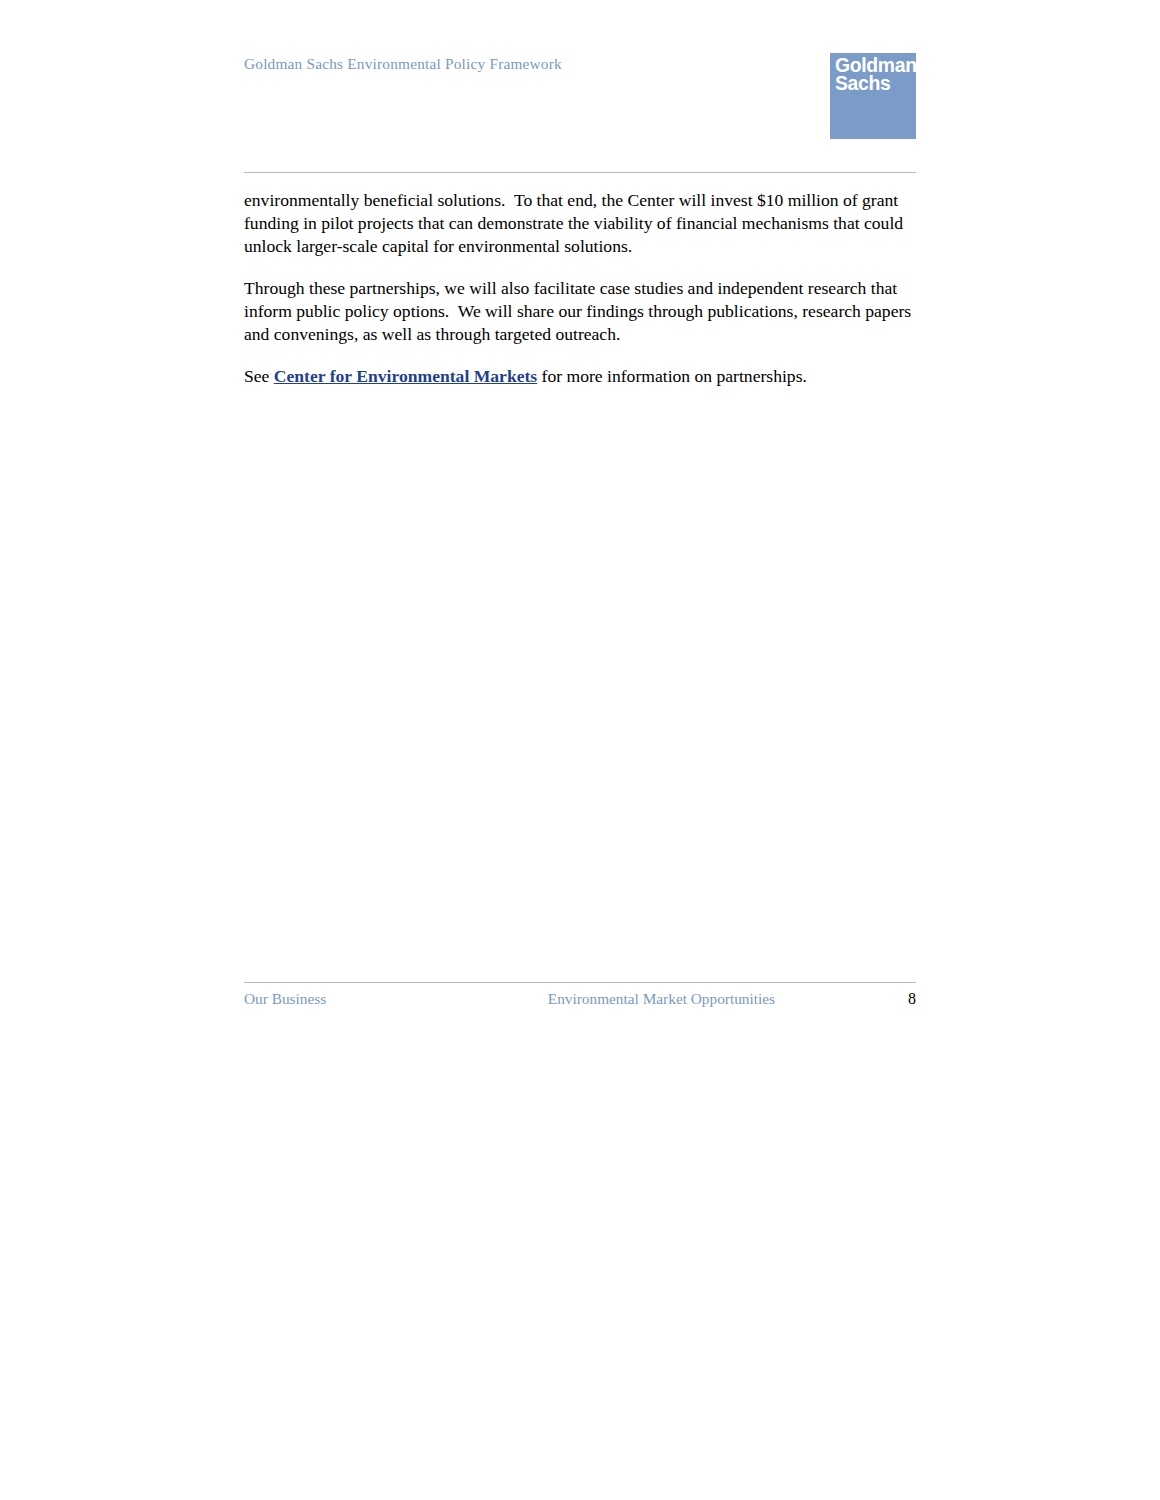Goldman Sachs Environmental Policy Framework
Goldman
Sachs
environmentally beneficial solutions. To that end, the Center will invest $10 million of grant funding in pilot projects that can demonstrate the viability of financial mechanisms that could unlock larger-scale capital for environmental solutions.
Through these partnerships, we will also facilitate case studies and independent research that inform public policy options. We will share our findings through publications, research papers and convenings, as well as through targeted outreach.
See Center for Environmental Markets for more information on partnerships.
Our Business
Environmental Market Opportunities
8